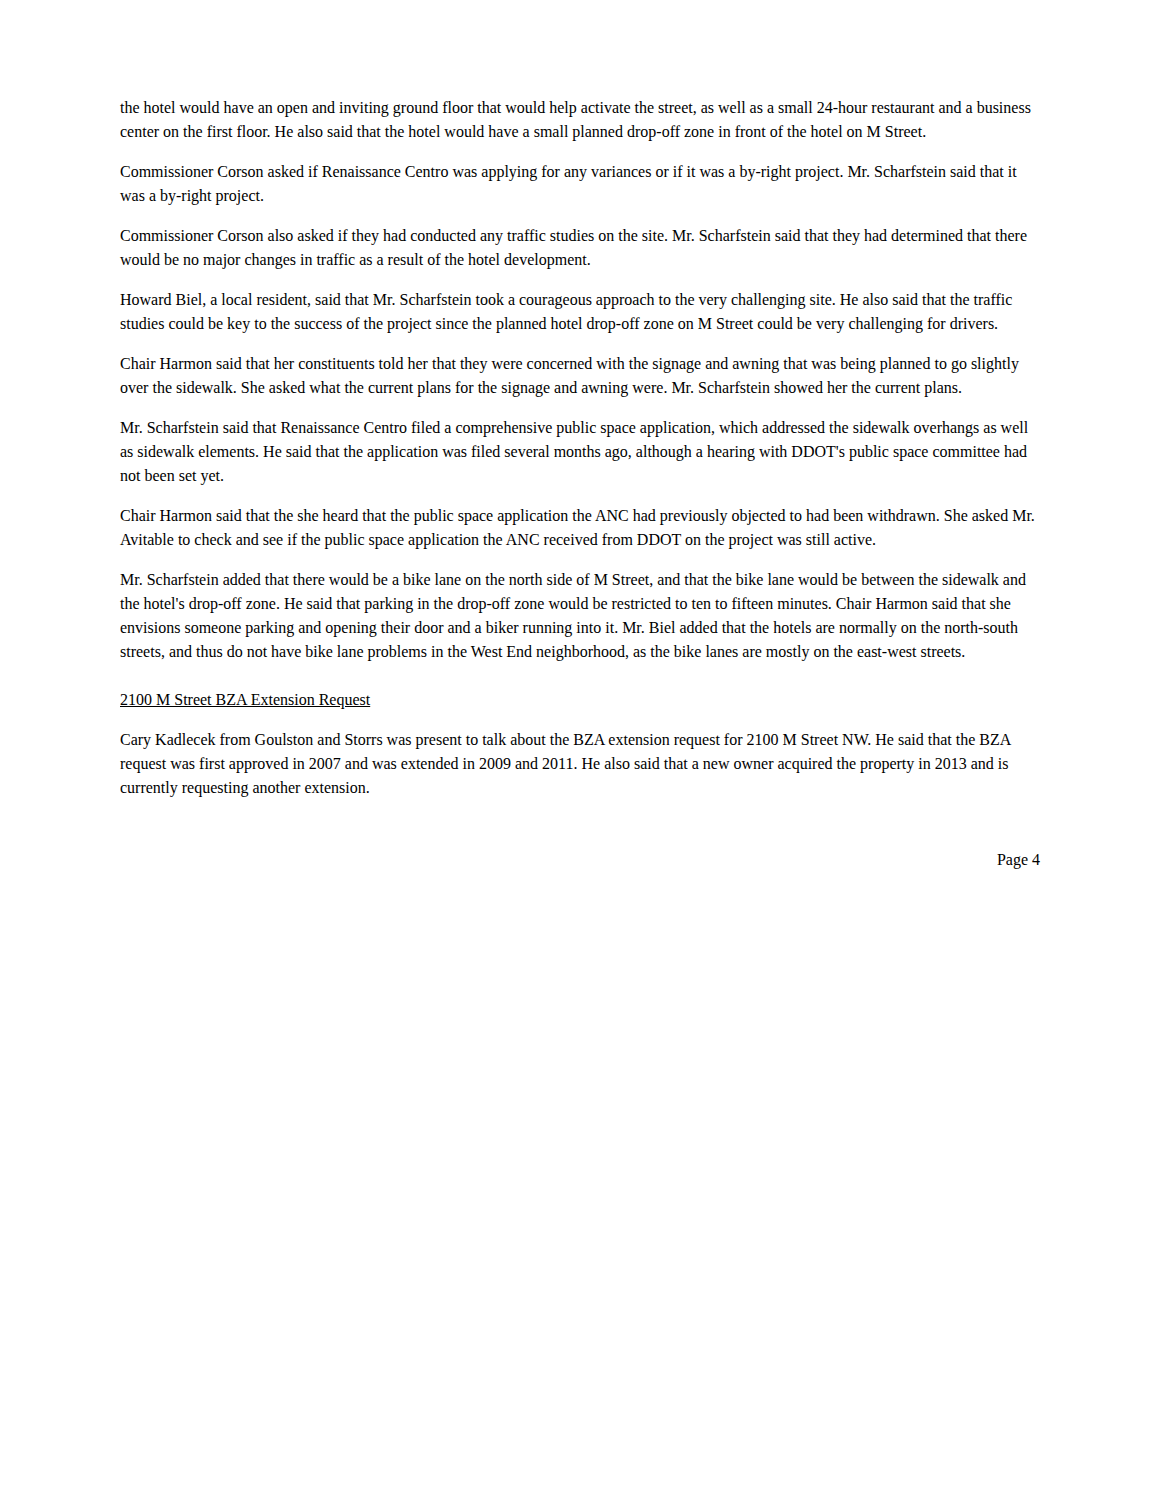the hotel would have an open and inviting ground floor that would help activate the street, as well as a small 24-hour restaurant and a business center on the first floor. He also said that the hotel would have a small planned drop-off zone in front of the hotel on M Street.
Commissioner Corson asked if Renaissance Centro was applying for any variances or if it was a by-right project. Mr. Scharfstein said that it was a by-right project.
Commissioner Corson also asked if they had conducted any traffic studies on the site. Mr. Scharfstein said that they had determined that there would be no major changes in traffic as a result of the hotel development.
Howard Biel, a local resident, said that Mr. Scharfstein took a courageous approach to the very challenging site. He also said that the traffic studies could be key to the success of the project since the planned hotel drop-off zone on M Street could be very challenging for drivers.
Chair Harmon said that her constituents told her that they were concerned with the signage and awning that was being planned to go slightly over the sidewalk. She asked what the current plans for the signage and awning were. Mr. Scharfstein showed her the current plans.
Mr. Scharfstein said that Renaissance Centro filed a comprehensive public space application, which addressed the sidewalk overhangs as well as sidewalk elements. He said that the application was filed several months ago, although a hearing with DDOT's public space committee had not been set yet.
Chair Harmon said that the she heard that the public space application the ANC had previously objected to had been withdrawn. She asked Mr. Avitable to check and see if the public space application the ANC received from DDOT on the project was still active.
Mr. Scharfstein added that there would be a bike lane on the north side of M Street, and that the bike lane would be between the sidewalk and the hotel's drop-off zone. He said that parking in the drop-off zone would be restricted to ten to fifteen minutes. Chair Harmon said that she envisions someone parking and opening their door and a biker running into it. Mr. Biel added that the hotels are normally on the north-south streets, and thus do not have bike lane problems in the West End neighborhood, as the bike lanes are mostly on the east-west streets.
2100 M Street BZA Extension Request
Cary Kadlecek from Goulston and Storrs was present to talk about the BZA extension request for 2100 M Street NW. He said that the BZA request was first approved in 2007 and was extended in 2009 and 2011. He also said that a new owner acquired the property in 2013 and is currently requesting another extension.
Page 4